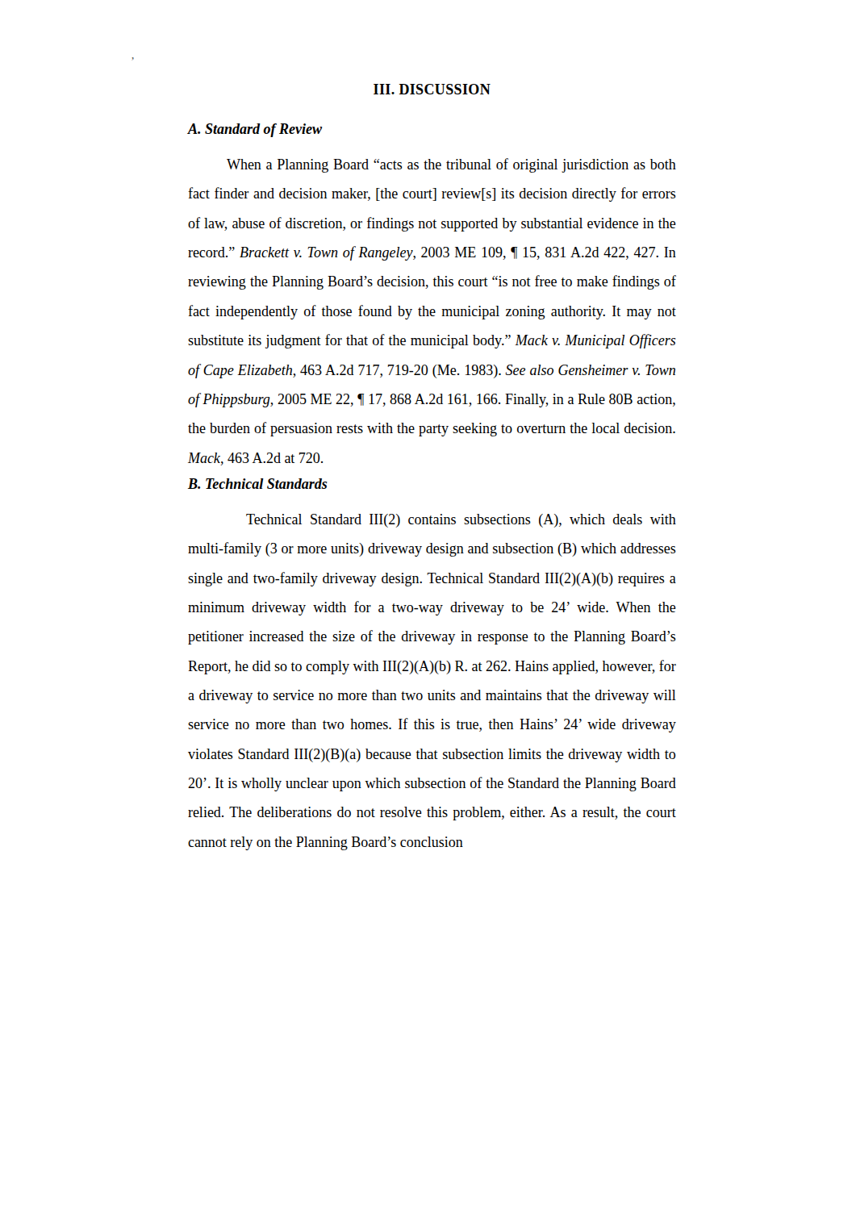,
III. DISCUSSION
A. Standard of Review
When a Planning Board “acts as the tribunal of original jurisdiction as both fact finder and decision maker, [the court] review[s] its decision directly for errors of law, abuse of discretion, or findings not supported by substantial evidence in the record.” Brackett v. Town of Rangeley, 2003 ME 109, ¶ 15, 831 A.2d 422, 427. In reviewing the Planning Board’s decision, this court “is not free to make findings of fact independently of those found by the municipal zoning authority. It may not substitute its judgment for that of the municipal body.” Mack v. Municipal Officers of Cape Elizabeth, 463 A.2d 717, 719-20 (Me. 1983). See also Gensheimer v. Town of Phippsburg, 2005 ME 22, ¶ 17, 868 A.2d 161, 166. Finally, in a Rule 80B action, the burden of persuasion rests with the party seeking to overturn the local decision. Mack, 463 A.2d at 720.
B. Technical Standards
Technical Standard III(2) contains subsections (A), which deals with multi-family (3 or more units) driveway design and subsection (B) which addresses single and two-family driveway design. Technical Standard III(2)(A)(b) requires a minimum driveway width for a two-way driveway to be 24’ wide. When the petitioner increased the size of the driveway in response to the Planning Board’s Report, he did so to comply with III(2)(A)(b) R. at 262. Hains applied, however, for a driveway to service no more than two units and maintains that the driveway will service no more than two homes. If this is true, then Hains’ 24’ wide driveway violates Standard III(2)(B)(a) because that subsection limits the driveway width to 20’. It is wholly unclear upon which subsection of the Standard the Planning Board relied. The deliberations do not resolve this problem, either. As a result, the court cannot rely on the Planning Board’s conclusion